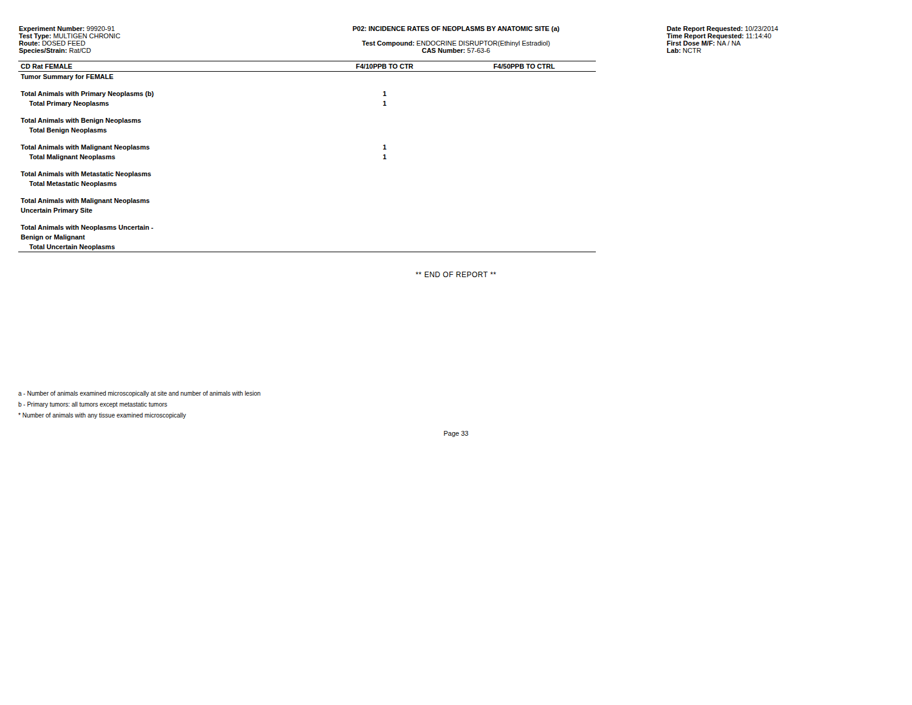| Experiment Number: 99920-91 Test Type: MULTIGEN CHRONIC Route: DOSED FEED Species/Strain: Rat/CD | P02: INCIDENCE RATES OF NEOPLASMS BY ANATOMIC SITE (a) Test Compound: ENDOCRINE DISRUPTOR(Ethinyl Estradiol) CAS Number: 57-63-6 | Date Report Requested: 10/23/2014 Time Report Requested: 11:14:40 First Dose M/F: NA / NA Lab: NCTR |
| CD Rat FEMALE | F4/10PPB TO CTR | F4/50PPB TO CTRL |
| --- | --- | --- |
| Tumor Summary for FEMALE | | |
| Total Animals with Primary Neoplasms (b) | 1 | |
| Total Primary Neoplasms | 1 | |
| Total Animals with Benign Neoplasms | | |
| Total Benign Neoplasms | | |
| Total Animals with Malignant Neoplasms | 1 | |
| Total Malignant Neoplasms | 1 | |
| Total Animals with Metastatic Neoplasms | | |
| Total Metastatic Neoplasms | | |
| Total Animals with Malignant Neoplasms | | |
| Uncertain Primary Site | | |
| Total Animals with Neoplasms Uncertain - | | |
| Benign or Malignant | | |
| Total Uncertain Neoplasms | | |
** END OF REPORT **
a - Number of animals examined microscopically at site and number of animals with lesion
b - Primary tumors: all tumors except metastatic tumors
* Number of animals with any tissue examined microscopically
Page 33